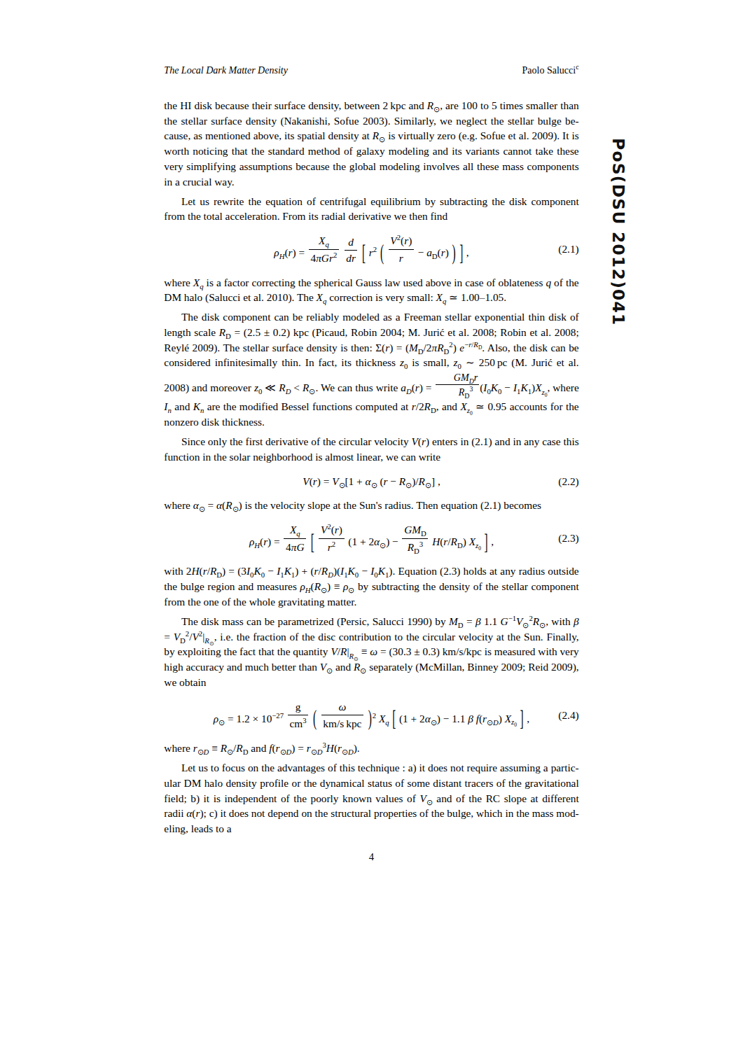The Local Dark Matter Density Paolo Saluccic
PoS(DSU 2012)041
the HI disk because their surface density, between 2 kpc and R⊙, are 100 to 5 times smaller than the stellar surface density (Nakanishi, Sofue 2003). Similarly, we neglect the stellar bulge because, as mentioned above, its spatial density at R⊙ is virtually zero (e.g. Sofue et al. 2009). It is worth noticing that the standard method of galaxy modeling and its variants cannot take these very simplifying assumptions because the global modeling involves all these mass components in a crucial way.
Let us rewrite the equation of centrifugal equilibrium by subtracting the disk component from the total acceleration. From its radial derivative we then find
ρH(r) = Xq 4πGr2 ddr [ r2 ( V2(r) r − aD(r) ) ] , (2.1)
where Xq is a factor correcting the spherical Gauss law used above in case of oblateness q of the DM halo (Salucci et al. 2010). The Xq correction is very small: Xq ≃ 1.00–1.05.
The disk component can be reliably modeled as a Freeman stellar exponential thin disk of length scale RD = (2.5 ± 0.2) kpc (Picaud, Robin 2004; M. Jurić et al. 2008; Robin et al. 2008; Reylé 2009). The stellar surface density is then: Σ(r) = (MD/2πRD2) e−r/RD. Also, the disk can be considered infinitesimally thin. In fact, its thickness z0 is small, z0 ∼ 250 pc (M. Jurić et al. 2008) and moreover z0 ≪ RD < R⊙. We can thus write aD(r) = GMDr RD3(I0K0 − I1K1)Xz0, where In and Kn are the modified Bessel functions computed at r/2RD, and Xz0 ≃ 0.95 accounts for the nonzero disk thickness.
Since only the first derivative of the circular velocity V(r) enters in (2.1) and in any case this function in the solar neighborhood is almost linear, we can write
V(r) = V⊙[1 + α⊙ (r − R⊙)/R⊙] , (2.2)
where α⊙ = α(R⊙) is the velocity slope at the Sun's radius. Then equation (2.1) becomes
ρH(r) = Xq 4πG [ V2(r) r2 (1 + 2α⊙) − GMD RD3 H(r/RD) Xz0 ] , (2.3)
with 2H(r/RD) = (3I0K0 − I1K1) + (r/RD)(I1K0 − I0K1). Equation (2.3) holds at any radius outside the bulge region and measures ρH(R⊙) ≡ ρ⊙ by subtracting the density of the stellar component from the one of the whole gravitating matter.
The disk mass can be parametrized (Persic, Salucci 1990) by MD = β 1.1 G−1V⊙2R⊙, with β = VD2/V2|R⊙, i.e. the fraction of the disc contribution to the circular velocity at the Sun. Finally, by exploiting the fact that the quantity V/R|R⊙ ≡ ω = (30.3 ± 0.3) km/s/kpc is measured with very high accuracy and much better than V⊙ and R⊙ separately (McMillan, Binney 2009; Reid 2009), we obtain
ρ⊙ = 1.2 × 10−27 gcm3 ( ωkm/s kpc )2 Xq [ (1 + 2α⊙) − 1.1 β f(r⊙D) Xz0 ] , (2.4)
where r⊙D ≡ R⊙/RD and f(r⊙D) = r⊙D3H(r⊙D).
Let us to focus on the advantages of this technique : a) it does not require assuming a particular DM halo density profile or the dynamical status of some distant tracers of the gravitational field; b) it is independent of the poorly known values of V⊙ and of the RC slope at different radii α(r); c) it does not depend on the structural properties of the bulge, which in the mass modeling, leads to a
4